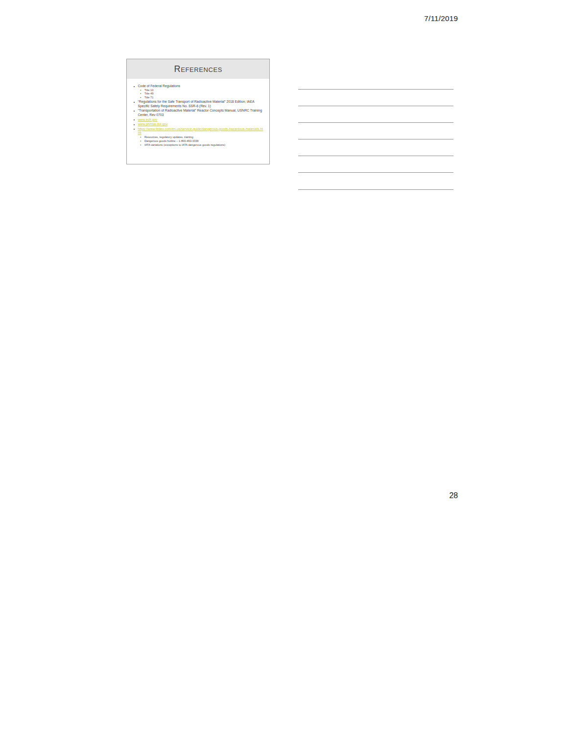7/11/2019
References
Code of Federal Regulations
Title 10
Title 49
Title 71
“Regulations for the Safe Transport of Radioactive Material” 2018 Edition; IAEA Specific Safety Requirements No. SSR-6 (Rev. 1)
“Transportation of Radioactive Material” Reactor Concepts Manual, USNRC Training Center, Rev 0703
www.ecfr.gov
www.phmsa.dot.gov
https://www.fedex.com/en-us/service-guide/dangerous-goods-hazardous-materials.html
Resources, regulatory updates, training
Dangerous goods hotline – 1-800-463-3339
IATA variations (exceptions to IATA dangerous goods regulations)
28